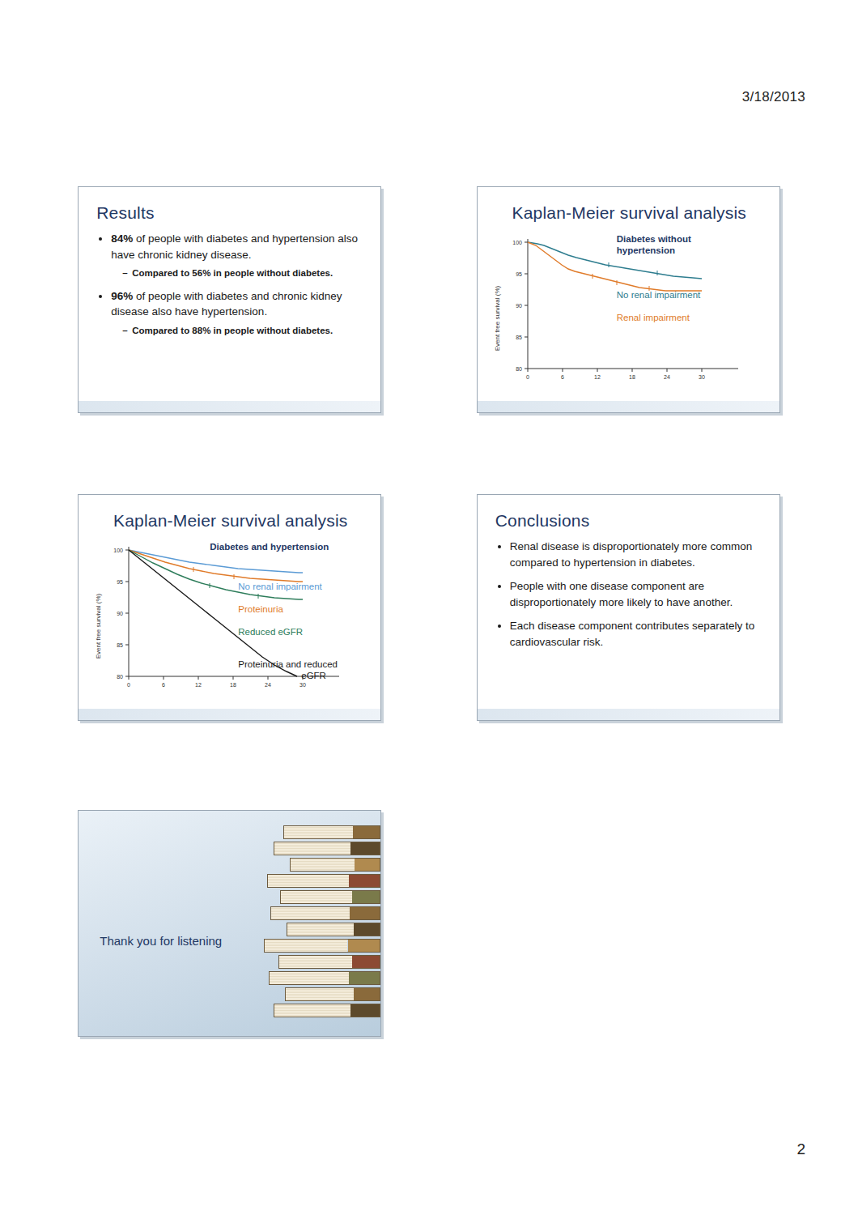3/18/2013
Results
84% of people with diabetes and hypertension also have chronic kidney disease.
Compared to 56% in people without diabetes.
96% of people with diabetes and chronic kidney disease also have hypertension.
Compared to 88% in people without diabetes.
Kaplan-Meier survival analysis
Diabetes without
hypertension
No renal impairment
Renal impairment
100 95 90 85 80 0 6 12 18 24 30
Event free survival (%)
Time (months)
Kaplan-Meier survival analysis
Diabetes and hypertension
No renal impairment
Proteinuria
Reduced eGFR
Proteinuria and reduced
eGFR
100 95 90 85 80 0 6 12 18 24 30
Event free survival (%)
Time (months)
Conclusions
Renal disease is disproportionately more common compared to hypertension in diabetes.
People with one disease component are disproportionately more likely to have another.
Each disease component contributes separately to cardiovascular risk.
Thank you for listening
2